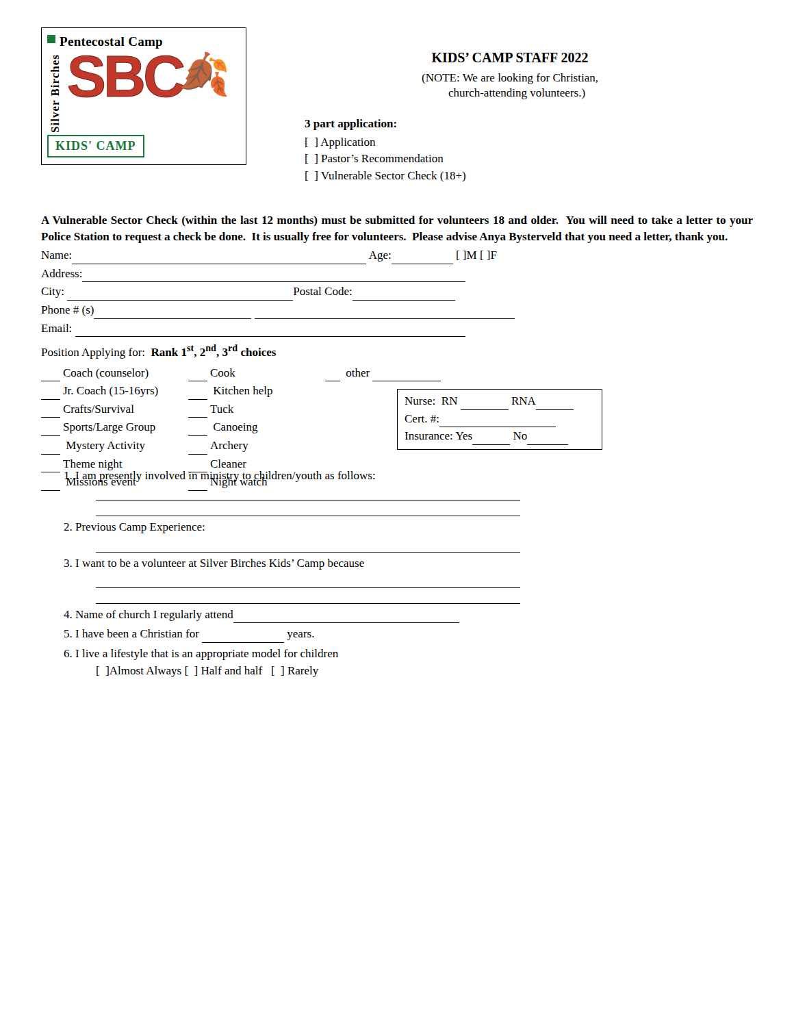Pentecostal Camp
Silver Birches SBC 🍂
KIDS' CAMP
KIDS’ CAMP STAFF 2022
(NOTE: We are looking for Christian, church-attending volunteers.)
3 part application:
[ ] Application
[ ] Pastor’s Recommendation
[ ] Vulnerable Sector Check (18+)
A Vulnerable Sector Check (within the last 12 months) must be submitted for volunteers 18 and older. You will need to take a letter to your Police Station to request a check be done. It is usually free for volunteers. Please advise Anya Bysterveld that you need a letter, thank you.
Name: Age: [ ]M [ ]F
Address:
City: Postal Code:
Phone # (s)
Email:
Position Applying for: Rank 1st, 2nd, 3rd choices
Coach (counselor) Jr. Coach (15-16yrs) Crafts/Survival Sports/Large Group Mystery Activity Theme night Missions event
Cook Kitchen help Tuck Canoeing Archery Cleaner Night watch
other
Nurse: RN RNA
Cert. #:
Insurance: Yes No
I am presently involved in ministry to children/youth as follows:
Previous Camp Experience:
I want to be a volunteer at Silver Birches Kids’ Camp because
Name of church I regularly attend
I have been a Christian for years.
I live a lifestyle that is an appropriate model for children
[ ]Almost Always [ ] Half and half [ ] Rarely